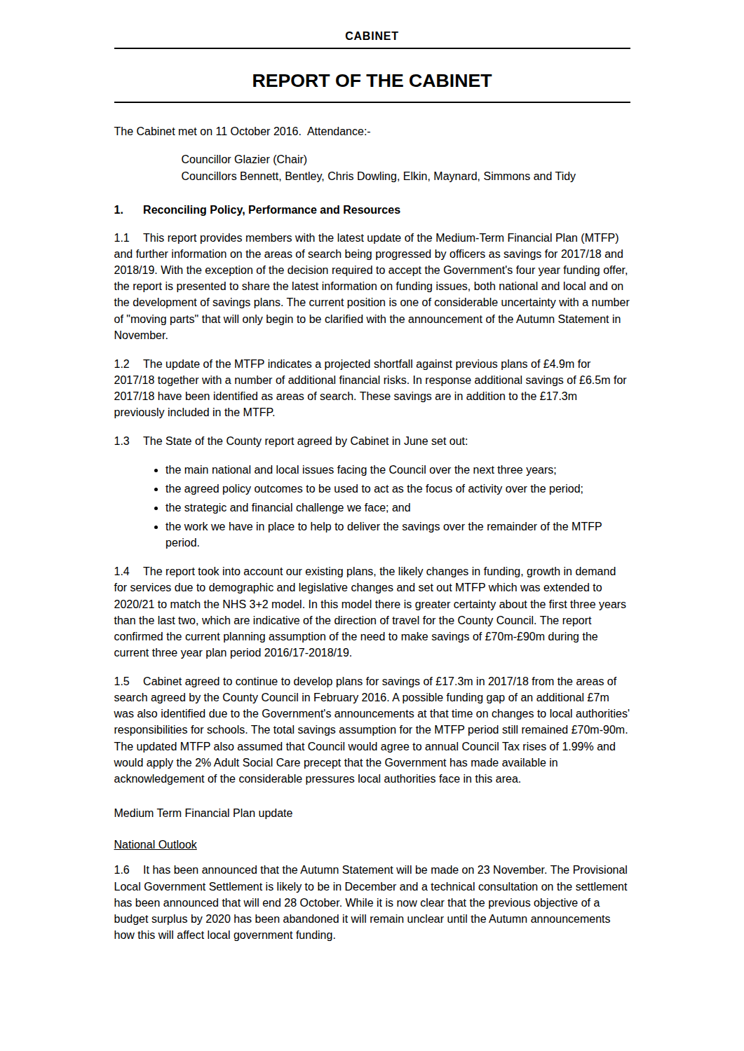CABINET
REPORT OF THE CABINET
The Cabinet met on 11 October 2016. Attendance:-
Councillor Glazier (Chair)
Councillors Bennett, Bentley, Chris Dowling, Elkin, Maynard, Simmons and Tidy
1. Reconciling Policy, Performance and Resources
1.1 This report provides members with the latest update of the Medium-Term Financial Plan (MTFP) and further information on the areas of search being progressed by officers as savings for 2017/18 and 2018/19. With the exception of the decision required to accept the Government's four year funding offer, the report is presented to share the latest information on funding issues, both national and local and on the development of savings plans. The current position is one of considerable uncertainty with a number of "moving parts" that will only begin to be clarified with the announcement of the Autumn Statement in November.
1.2 The update of the MTFP indicates a projected shortfall against previous plans of £4.9m for 2017/18 together with a number of additional financial risks. In response additional savings of £6.5m for 2017/18 have been identified as areas of search. These savings are in addition to the £17.3m previously included in the MTFP.
1.3 The State of the County report agreed by Cabinet in June set out:
the main national and local issues facing the Council over the next three years;
the agreed policy outcomes to be used to act as the focus of activity over the period;
the strategic and financial challenge we face; and
the work we have in place to help to deliver the savings over the remainder of the MTFP period.
1.4 The report took into account our existing plans, the likely changes in funding, growth in demand for services due to demographic and legislative changes and set out MTFP which was extended to 2020/21 to match the NHS 3+2 model. In this model there is greater certainty about the first three years than the last two, which are indicative of the direction of travel for the County Council. The report confirmed the current planning assumption of the need to make savings of £70m-£90m during the current three year plan period 2016/17-2018/19.
1.5 Cabinet agreed to continue to develop plans for savings of £17.3m in 2017/18 from the areas of search agreed by the County Council in February 2016. A possible funding gap of an additional £7m was also identified due to the Government's announcements at that time on changes to local authorities' responsibilities for schools. The total savings assumption for the MTFP period still remained £70m-90m. The updated MTFP also assumed that Council would agree to annual Council Tax rises of 1.99% and would apply the 2% Adult Social Care precept that the Government has made available in acknowledgement of the considerable pressures local authorities face in this area.
Medium Term Financial Plan update
National Outlook
1.6 It has been announced that the Autumn Statement will be made on 23 November. The Provisional Local Government Settlement is likely to be in December and a technical consultation on the settlement has been announced that will end 28 October. While it is now clear that the previous objective of a budget surplus by 2020 has been abandoned it will remain unclear until the Autumn announcements how this will affect local government funding.